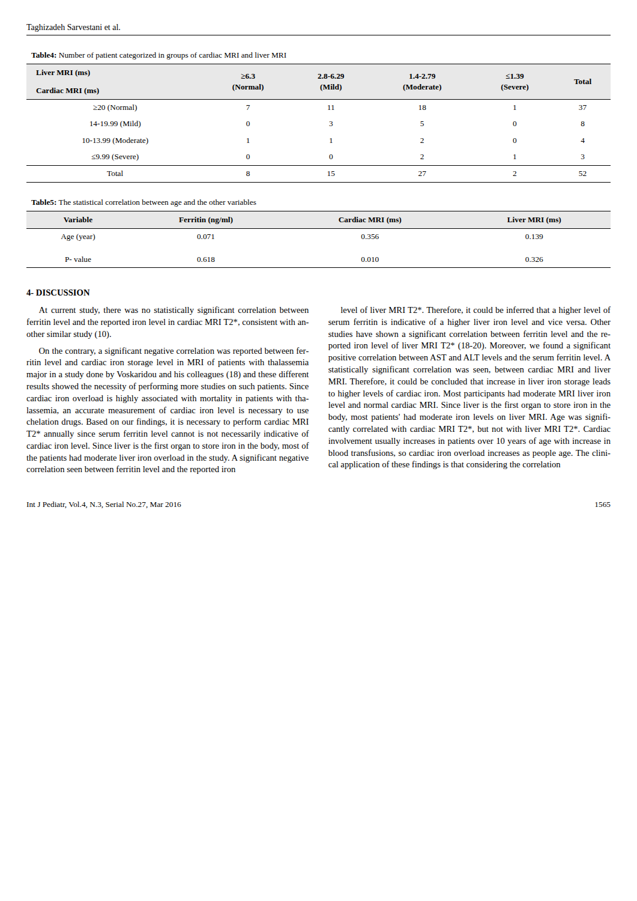Taghizadeh Sarvestani et al.
Table4: Number of patient categorized in groups of cardiac MRI and liver MRI
| Liver MRI (ms) Cardiac MRI (ms) | ≥6.3 (Normal) | 2.8-6.29 (Mild) | 1.4-2.79 (Moderate) | ≤1.39 (Severe) | Total |
| --- | --- | --- | --- | --- | --- |
| ≥20 (Normal) | 7 | 11 | 18 | 1 | 37 |
| 14-19.99 (Mild) | 0 | 3 | 5 | 0 | 8 |
| 10-13.99 (Moderate) | 1 | 1 | 2 | 0 | 4 |
| ≤9.99 (Severe) | 0 | 0 | 2 | 1 | 3 |
| Total | 8 | 15 | 27 | 2 | 52 |
Table5: The statistical correlation between age and the other variables
| Variable | Ferritin (ng/ml) | Cardiac MRI (ms) | Liver MRI (ms) |
| --- | --- | --- | --- |
| Age (year) | 0.071 | 0.356 | 0.139 |
| P- value | 0.618 | 0.010 | 0.326 |
4- DISCUSSION
At current study, there was no statistically significant correlation between ferritin level and the reported iron level in cardiac MRI T2*, consistent with another similar study (10).
On the contrary, a significant negative correlation was reported between ferritin level and cardiac iron storage level in MRI of patients with thalassemia major in a study done by Voskaridou and his colleagues (18) and these different results showed the necessity of performing more studies on such patients. Since cardiac iron overload is highly associated with mortality in patients with thalassemia, an accurate measurement of cardiac iron level is necessary to use chelation drugs. Based on our findings, it is necessary to perform cardiac MRI T2* annually since serum ferritin level cannot is not necessarily indicative of cardiac iron level. Since liver is the first organ to store iron in the body, most of the patients had moderate liver iron overload in the study. A significant negative correlation seen between ferritin level and the reported iron
level of liver MRI T2*. Therefore, it could be inferred that a higher level of serum ferritin is indicative of a higher liver iron level and vice versa. Other studies have shown a significant correlation between ferritin level and the reported iron level of liver MRI T2* (18-20). Moreover, we found a significant positive correlation between AST and ALT levels and the serum ferritin level. A statistically significant correlation was seen, between cardiac MRI and liver MRI. Therefore, it could be concluded that increase in liver iron storage leads to higher levels of cardiac iron. Most participants had moderate MRI liver iron level and normal cardiac MRI. Since liver is the first organ to store iron in the body, most patients' had moderate iron levels on liver MRI. Age was significantly correlated with cardiac MRI T2*, but not with liver MRI T2*. Cardiac involvement usually increases in patients over 10 years of age with increase in blood transfusions, so cardiac iron overload increases as people age. The clinical application of these findings is that considering the correlation
Int J Pediatr, Vol.4, N.3, Serial No.27, Mar 2016 1565